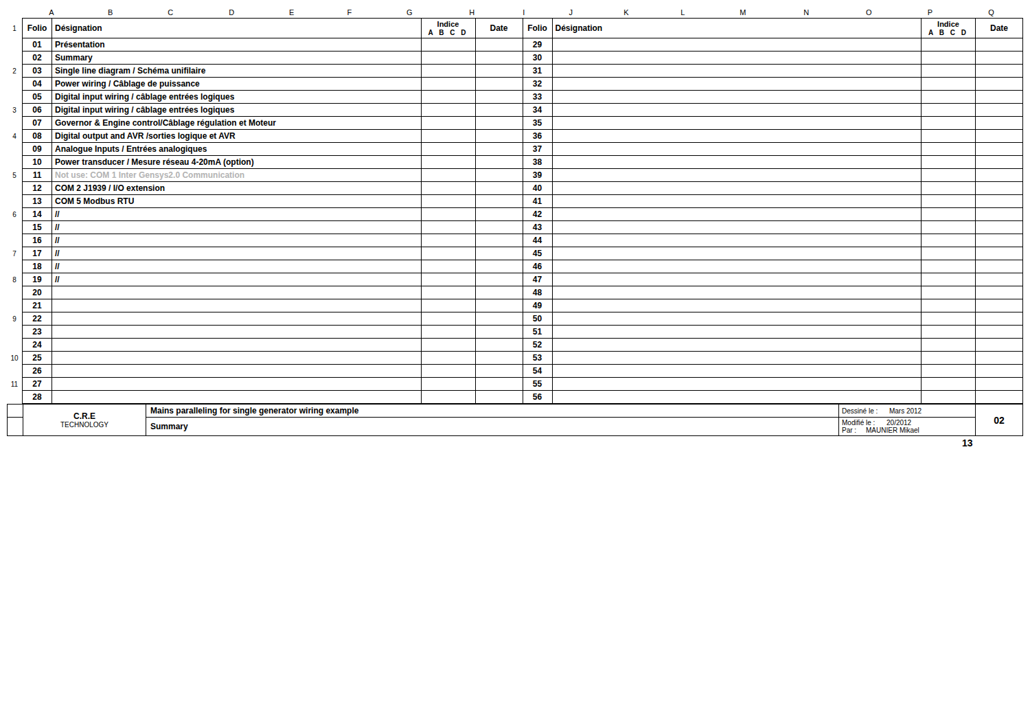| | A | B | C | D | E | F | G | H | I | J | K | L | M | N | O | P | Q |
| --- | --- | --- | --- | --- | --- | --- | --- | --- | --- | --- | --- | --- | --- | --- | --- | --- | --- |
| 1 | Folio | Désignation | Indice A B C D | Date | Folio | Désignation | Indice A B C D | Date |
| | 01 | Présentation | | | 29 | | | |
| | 02 | Summary | | | 30 | | | |
| 2 | 03 | Single line diagram / Schéma unifilaire | | | 31 | | | |
| | 04 | Power wiring / Câblage de puissance | | | 32 | | | |
| | 05 | Digital input wiring / câblage entrées logiques | | | 33 | | | |
| 3 | 06 | Digital input wiring / câblage entrées logiques | | | 34 | | | |
| | 07 | Governor & Engine control/Câblage régulation et Moteur | | | 35 | | | |
| 4 | 08 | Digital output and AVR /sorties logique et AVR | | | 36 | | | |
| | 09 | Analogue Inputs / Entrées analogiques | | | 37 | | | |
| | 10 | Power transducer / Mesure réseau 4-20mA (option) | | | 38 | | | |
| 5 | 11 | Not use: COM 1 Inter Gensys2.0 Communication | | | 39 | | | |
| | 12 | COM 2 J1939 / I/O extension | | | 40 | | | |
| | 13 | COM 5 Modbus RTU | | | 41 | | | |
| 6 | 14 | // | | | 42 | | | |
| | 15 | // | | | 43 | | | |
| | 16 | // | | | 44 | | | |
| 7 | 17 | // | | | 45 | | | |
| | 18 | // | | | 46 | | | |
| 8 | 19 | // | | | 47 | | | |
| | 20 | | | | 48 | | | |
| | 21 | | | | 49 | | | |
| 9 | 22 | | | | 50 | | | |
| | 23 | | | | 51 | | | |
| | 24 | | | | 52 | | | |
| 10 | 25 | | | | 53 | | | |
| | 26 | | | | 54 | | | |
| 11 | 27 | | | | 55 | | | |
| | 28 | | | | 56 | | | |
| | C.R.E TECHNOLOGY | Mains paralleling for single generator wiring example | Dessiné le : Mars 2012 | 02 |
| | Summary | Modifié le : 20/2012 Par : MAUNIER Mikael |
| 13 |